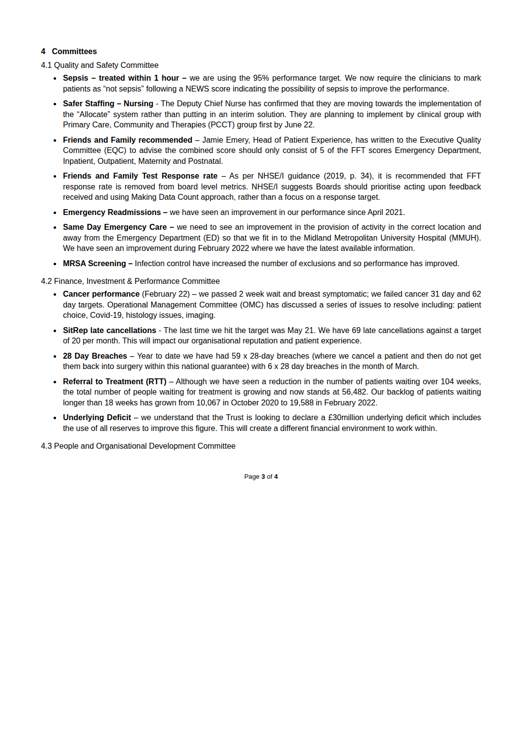4 Committees
4.1 Quality and Safety Committee
Sepsis – treated within 1 hour – we are using the 95% performance target. We now require the clinicians to mark patients as “not sepsis” following a NEWS score indicating the possibility of sepsis to improve the performance.
Safer Staffing – Nursing - The Deputy Chief Nurse has confirmed that they are moving towards the implementation of the “Allocate” system rather than putting in an interim solution. They are planning to implement by clinical group with Primary Care, Community and Therapies (PCCT) group first by June 22.
Friends and Family recommended – Jamie Emery, Head of Patient Experience, has written to the Executive Quality Committee (EQC) to advise the combined score should only consist of 5 of the FFT scores Emergency Department, Inpatient, Outpatient, Maternity and Postnatal.
Friends and Family Test Response rate – As per NHSE/I guidance (2019, p. 34), it is recommended that FFT response rate is removed from board level metrics. NHSE/I suggests Boards should prioritise acting upon feedback received and using Making Data Count approach, rather than a focus on a response target.
Emergency Readmissions – we have seen an improvement in our performance since April 2021.
Same Day Emergency Care – we need to see an improvement in the provision of activity in the correct location and away from the Emergency Department (ED) so that we fit in to the Midland Metropolitan University Hospital (MMUH). We have seen an improvement during February 2022 where we have the latest available information.
MRSA Screening – Infection control have increased the number of exclusions and so performance has improved.
4.2 Finance, Investment & Performance Committee
Cancer performance (February 22) – we passed 2 week wait and breast symptomatic; we failed cancer 31 day and 62 day targets. Operational Management Committee (OMC) has discussed a series of issues to resolve including: patient choice, Covid-19, histology issues, imaging.
SitRep late cancellations - The last time we hit the target was May 21. We have 69 late cancellations against a target of 20 per month. This will impact our organisational reputation and patient experience.
28 Day Breaches – Year to date we have had 59 x 28-day breaches (where we cancel a patient and then do not get them back into surgery within this national guarantee) with 6 x 28 day breaches in the month of March.
Referral to Treatment (RTT) – Although we have seen a reduction in the number of patients waiting over 104 weeks, the total number of people waiting for treatment is growing and now stands at 56,482. Our backlog of patients waiting longer than 18 weeks has grown from 10,067 in October 2020 to 19,588 in February 2022.
Underlying Deficit – we understand that the Trust is looking to declare a £30million underlying deficit which includes the use of all reserves to improve this figure. This will create a different financial environment to work within.
4.3 People and Organisational Development Committee
Page 3 of 4